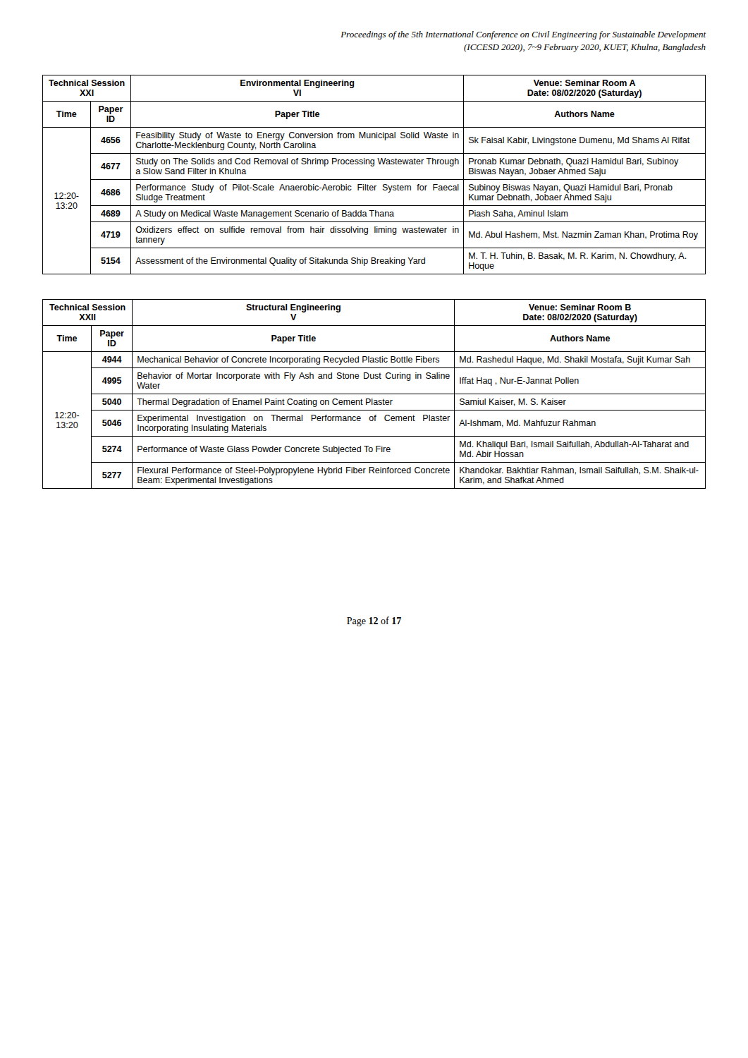Proceedings of the 5th International Conference on Civil Engineering for Sustainable Development
(ICCESD 2020), 7~9 February 2020, KUET, Khulna, Bangladesh
| Technical Session XXI | Environmental Engineering VI | Venue: Seminar Room A Date: 08/02/2020 (Saturday) |
| Time | Paper ID | Paper Title | Authors Name |
| 12:20-13:20 | 4656 | Feasibility Study of Waste to Energy Conversion from Municipal Solid Waste in Charlotte-Mecklenburg County, North Carolina | Sk Faisal Kabir, Livingstone Dumenu, Md Shams Al Rifat |
| 4677 | Study on The Solids and Cod Removal of Shrimp Processing Wastewater Through a Slow Sand Filter in Khulna | Pronab Kumar Debnath, Quazi Hamidul Bari, Subinoy Biswas Nayan, Jobaer Ahmed Saju |
| 4686 | Performance Study of Pilot-Scale Anaerobic-Aerobic Filter System for Faecal Sludge Treatment | Subinoy Biswas Nayan, Quazi Hamidul Bari, Pronab Kumar Debnath, Jobaer Ahmed Saju |
| 4689 | A Study on Medical Waste Management Scenario of Badda Thana | Piash Saha, Aminul Islam |
| 4719 | Oxidizers effect on sulfide removal from hair dissolving liming wastewater in tannery | Md. Abul Hashem, Mst. Nazmin Zaman Khan, Protima Roy |
| 5154 | Assessment of the Environmental Quality of Sitakunda Ship Breaking Yard | M. T. H. Tuhin, B. Basak, M. R. Karim, N. Chowdhury, A. Hoque |
| Technical Session XXII | Structural Engineering V | Venue: Seminar Room B Date: 08/02/2020 (Saturday) |
| Time | Paper ID | Paper Title | Authors Name |
| 12:20-13:20 | 4944 | Mechanical Behavior of Concrete Incorporating Recycled Plastic Bottle Fibers | Md. Rashedul Haque, Md. Shakil Mostafa, Sujit Kumar Sah |
| 4995 | Behavior of Mortar Incorporate with Fly Ash and Stone Dust Curing in Saline Water | Iffat Haq , Nur-E-Jannat Pollen |
| 5040 | Thermal Degradation of Enamel Paint Coating on Cement Plaster | Samiul Kaiser, M. S. Kaiser |
| 5046 | Experimental Investigation on Thermal Performance of Cement Plaster Incorporating Insulating Materials | Al-Ishmam, Md. Mahfuzur Rahman |
| 5274 | Performance of Waste Glass Powder Concrete Subjected To Fire | Md. Khaliqul Bari, Ismail Saifullah, Abdullah-Al-Taharat and Md. Abir Hossan |
| 5277 | Flexural Performance of Steel-Polypropylene Hybrid Fiber Reinforced Concrete Beam: Experimental Investigations | Khandokar. Bakhtiar Rahman, Ismail Saifullah, S.M. Shaik-ul-Karim, and Shafkat Ahmed |
Page 12 of 17